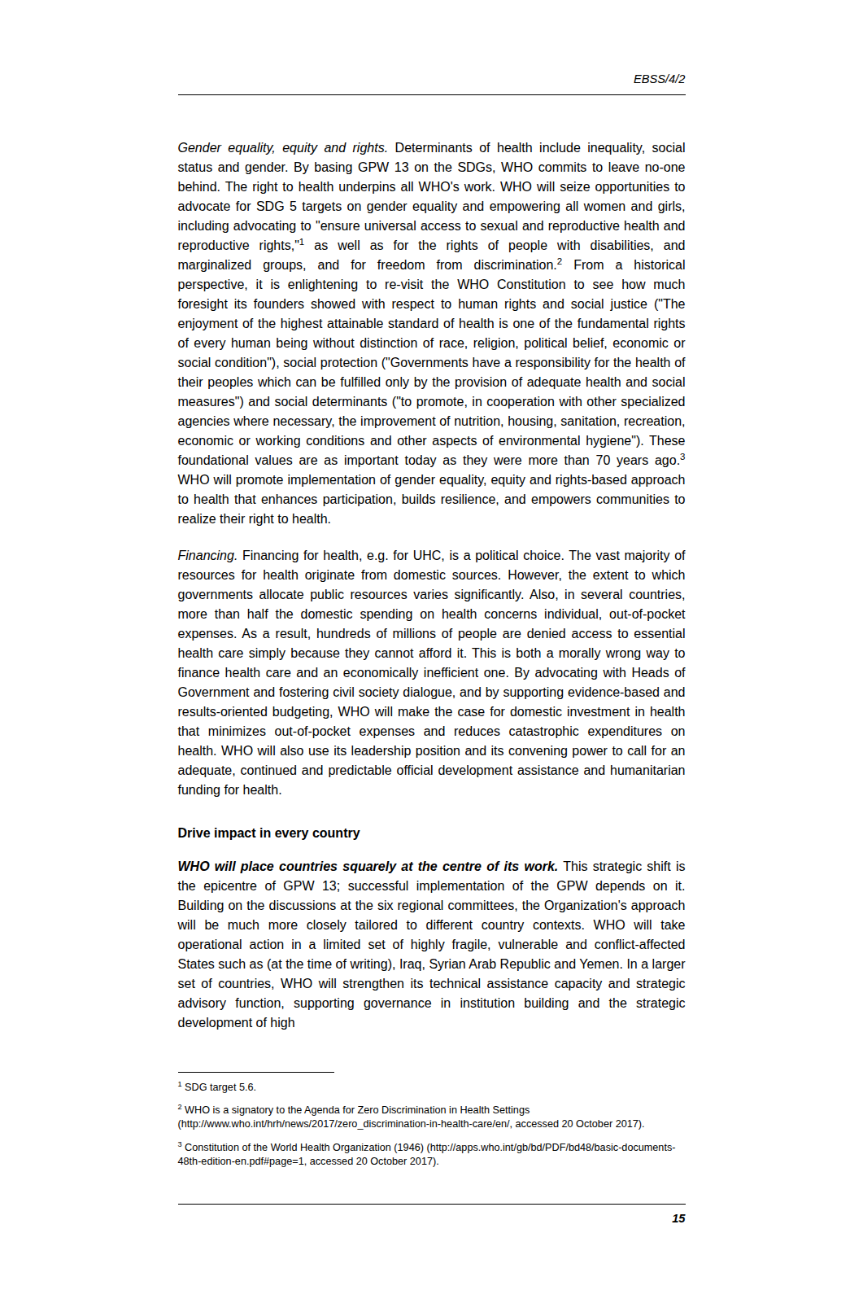EBSS/4/2
Gender equality, equity and rights. Determinants of health include inequality, social status and gender. By basing GPW 13 on the SDGs, WHO commits to leave no-one behind. The right to health underpins all WHO's work. WHO will seize opportunities to advocate for SDG 5 targets on gender equality and empowering all women and girls, including advocating to "ensure universal access to sexual and reproductive health and reproductive rights,"1 as well as for the rights of people with disabilities, and marginalized groups, and for freedom from discrimination.2 From a historical perspective, it is enlightening to re-visit the WHO Constitution to see how much foresight its founders showed with respect to human rights and social justice ("The enjoyment of the highest attainable standard of health is one of the fundamental rights of every human being without distinction of race, religion, political belief, economic or social condition"), social protection ("Governments have a responsibility for the health of their peoples which can be fulfilled only by the provision of adequate health and social measures") and social determinants ("to promote, in cooperation with other specialized agencies where necessary, the improvement of nutrition, housing, sanitation, recreation, economic or working conditions and other aspects of environmental hygiene"). These foundational values are as important today as they were more than 70 years ago.3 WHO will promote implementation of gender equality, equity and rights-based approach to health that enhances participation, builds resilience, and empowers communities to realize their right to health.
Financing. Financing for health, e.g. for UHC, is a political choice. The vast majority of resources for health originate from domestic sources. However, the extent to which governments allocate public resources varies significantly. Also, in several countries, more than half the domestic spending on health concerns individual, out-of-pocket expenses. As a result, hundreds of millions of people are denied access to essential health care simply because they cannot afford it. This is both a morally wrong way to finance health care and an economically inefficient one. By advocating with Heads of Government and fostering civil society dialogue, and by supporting evidence-based and results-oriented budgeting, WHO will make the case for domestic investment in health that minimizes out-of-pocket expenses and reduces catastrophic expenditures on health. WHO will also use its leadership position and its convening power to call for an adequate, continued and predictable official development assistance and humanitarian funding for health.
Drive impact in every country
WHO will place countries squarely at the centre of its work. This strategic shift is the epicentre of GPW 13; successful implementation of the GPW depends on it. Building on the discussions at the six regional committees, the Organization's approach will be much more closely tailored to different country contexts. WHO will take operational action in a limited set of highly fragile, vulnerable and conflict-affected States such as (at the time of writing), Iraq, Syrian Arab Republic and Yemen. In a larger set of countries, WHO will strengthen its technical assistance capacity and strategic advisory function, supporting governance in institution building and the strategic development of high
1 SDG target 5.6.
2 WHO is a signatory to the Agenda for Zero Discrimination in Health Settings
(http://www.who.int/hrh/news/2017/zero_discrimination-in-health-care/en/, accessed 20 October 2017).
3 Constitution of the World Health Organization (1946) (http://apps.who.int/gb/bd/PDF/bd48/basic-documents-48th-edition-en.pdf#page=1, accessed 20 October 2017).
15